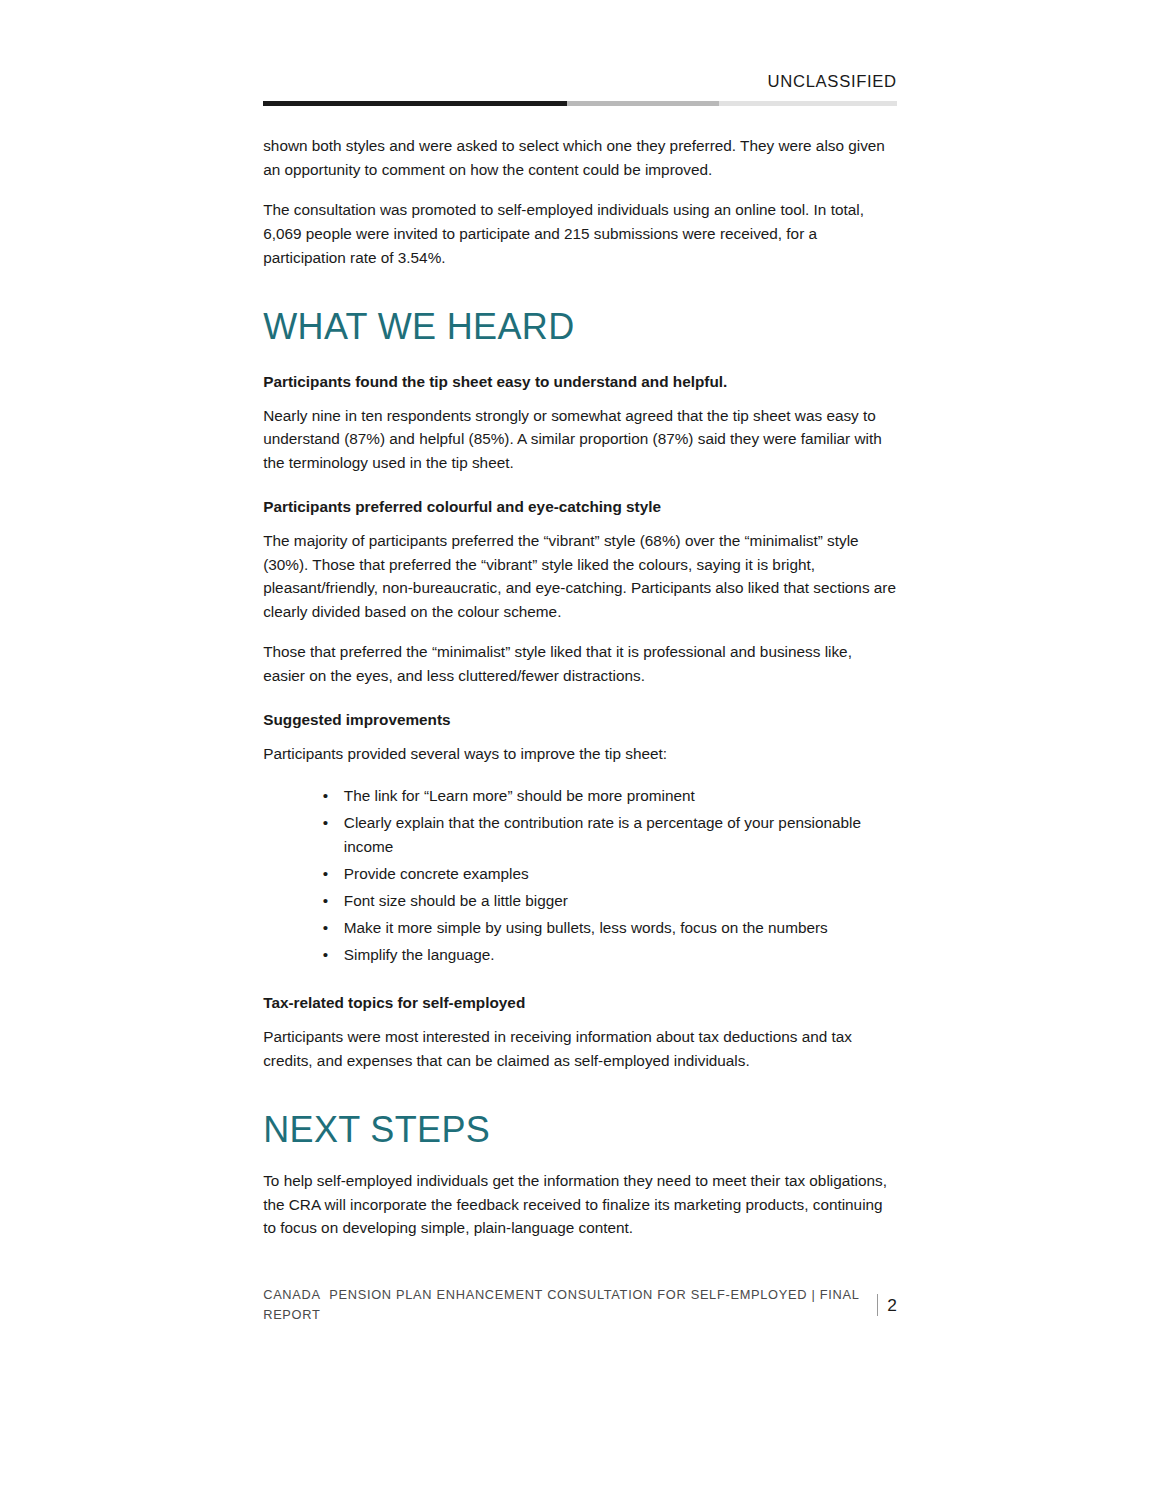UNCLASSIFIED
shown both styles and were asked to select which one they preferred. They were also given an opportunity to comment on how the content could be improved.
The consultation was promoted to self-employed individuals using an online tool. In total, 6,069 people were invited to participate and 215 submissions were received, for a participation rate of 3.54%.
WHAT WE HEARD
Participants found the tip sheet easy to understand and helpful.
Nearly nine in ten respondents strongly or somewhat agreed that the tip sheet was easy to understand (87%) and helpful (85%). A similar proportion (87%) said they were familiar with the terminology used in the tip sheet.
Participants preferred colourful and eye-catching style
The majority of participants preferred the “vibrant” style (68%) over the “minimalist” style (30%). Those that preferred the “vibrant” style liked the colours, saying it is bright, pleasant/friendly, non-bureaucratic, and eye-catching. Participants also liked that sections are clearly divided based on the colour scheme.
Those that preferred the “minimalist” style liked that it is professional and business like, easier on the eyes, and less cluttered/fewer distractions.
Suggested improvements
Participants provided several ways to improve the tip sheet:
The link for “Learn more” should be more prominent
Clearly explain that the contribution rate is a percentage of your pensionable income
Provide concrete examples
Font size should be a little bigger
Make it more simple by using bullets, less words, focus on the numbers
Simplify the language.
Tax-related topics for self-employed
Participants were most interested in receiving information about tax deductions and tax credits, and expenses that can be claimed as self-employed individuals.
NEXT STEPS
To help self-employed individuals get the information they need to meet their tax obligations, the CRA will incorporate the feedback received to finalize its marketing products, continuing to focus on developing simple, plain-language content.
Canada Pension Plan Enhancement Consultation for Self-Employed | Final Report 2